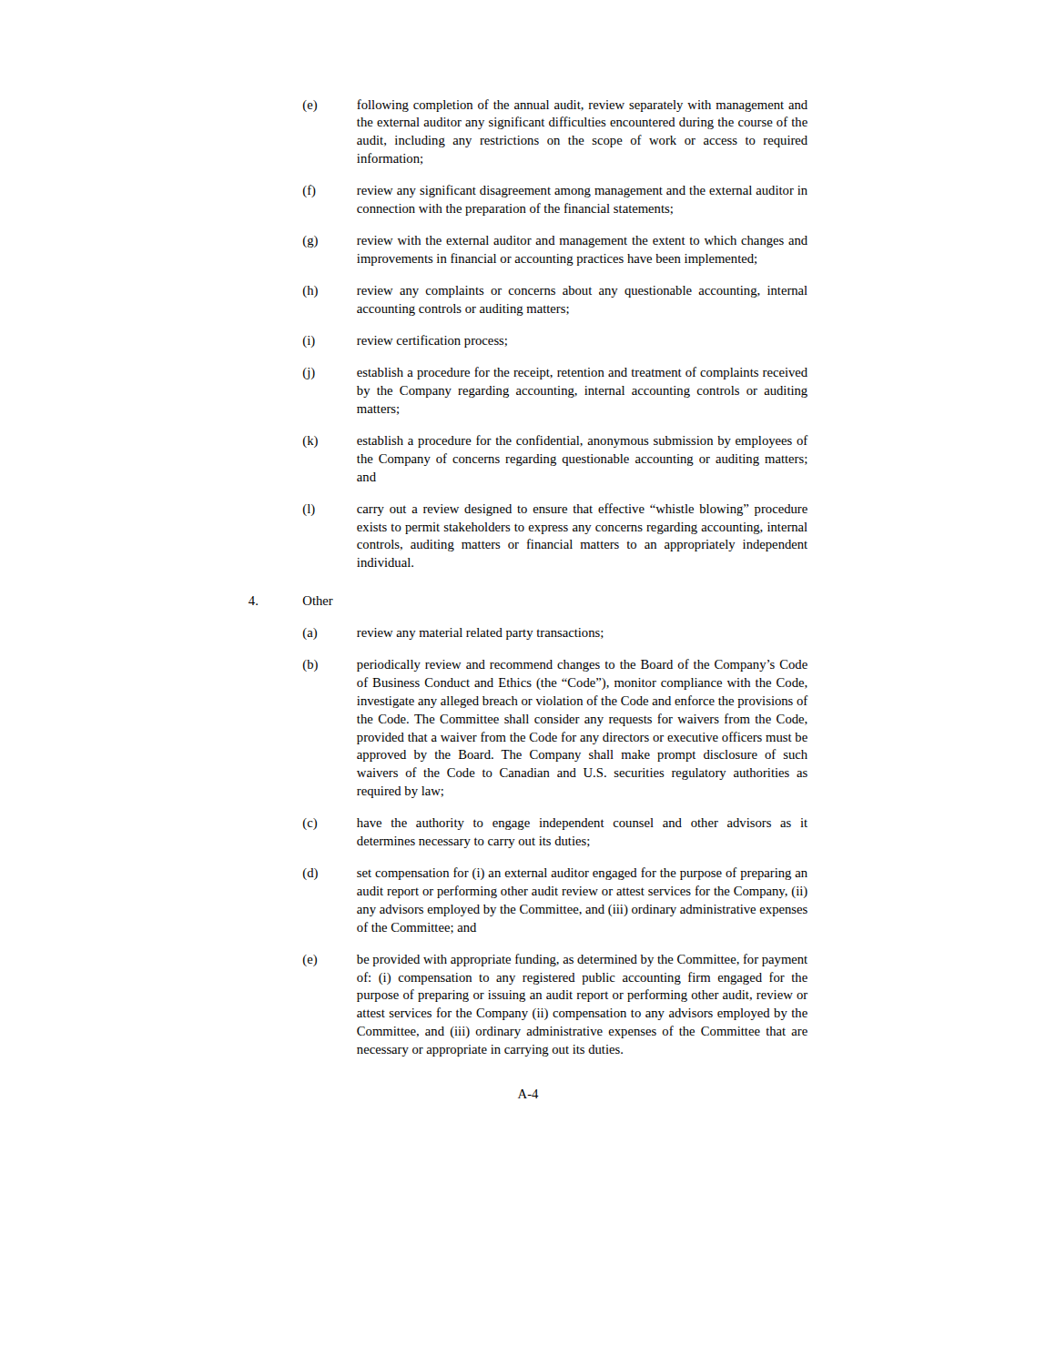(e)
following completion of the annual audit, review separately with management and the external auditor any significant difficulties encountered during the course of the audit, including any restrictions on the scope of work or access to required information;
(f)
review any significant disagreement among management and the external auditor in connection with the preparation of the financial statements;
(g)
review with the external auditor and management the extent to which changes and improvements in financial or accounting practices have been implemented;
(h)
review any complaints or concerns about any questionable accounting, internal accounting controls or auditing matters;
(i)
review certification process;
(j)
establish a procedure for the receipt, retention and treatment of complaints received by the Company regarding accounting, internal accounting controls or auditing matters;
(k)
establish a procedure for the confidential, anonymous submission by employees of the Company of concerns regarding questionable accounting or auditing matters; and
(l)
carry out a review designed to ensure that effective “whistle blowing” procedure exists to permit stakeholders to express any concerns regarding accounting, internal controls, auditing matters or financial matters to an appropriately independent individual.
4.
Other
(a)
review any material related party transactions;
(b)
periodically review and recommend changes to the Board of the Company’s Code of Business Conduct and Ethics (the “Code”), monitor compliance with the Code, investigate any alleged breach or violation of the Code and enforce the provisions of the Code. The Committee shall consider any requests for waivers from the Code, provided that a waiver from the Code for any directors or executive officers must be approved by the Board. The Company shall make prompt disclosure of such waivers of the Code to Canadian and U.S. securities regulatory authorities as required by law;
(c)
have the authority to engage independent counsel and other advisors as it determines necessary to carry out its duties;
(d)
set compensation for (i) an external auditor engaged for the purpose of preparing an audit report or performing other audit review or attest services for the Company, (ii) any advisors employed by the Committee, and (iii) ordinary administrative expenses of the Committee; and
(e)
be provided with appropriate funding, as determined by the Committee, for payment of: (i) compensation to any registered public accounting firm engaged for the purpose of preparing or issuing an audit report or performing other audit, review or attest services for the Company (ii) compensation to any advisors employed by the Committee, and (iii) ordinary administrative expenses of the Committee that are necessary or appropriate in carrying out its duties.
A-4